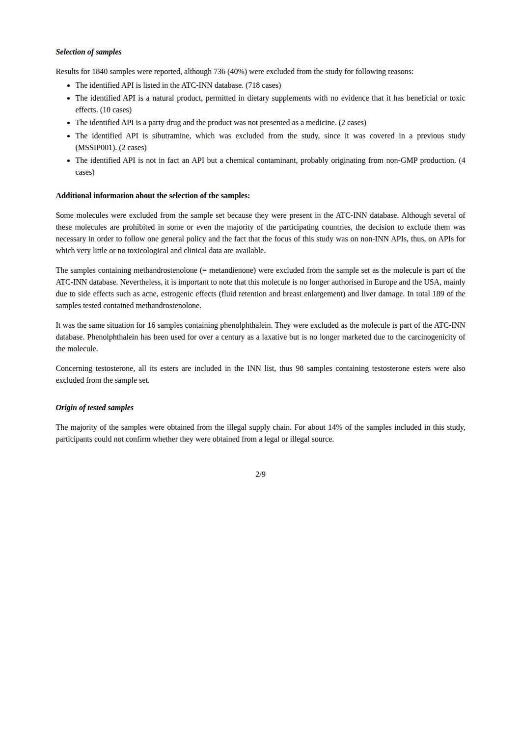Selection of samples
Results for 1840 samples were reported, although 736 (40%) were excluded from the study for following reasons:
The identified API is listed in the ATC-INN database. (718 cases)
The identified API is a natural product, permitted in dietary supplements with no evidence that it has beneficial or toxic effects. (10 cases)
The identified API is a party drug and the product was not presented as a medicine. (2 cases)
The identified API is sibutramine, which was excluded from the study, since it was covered in a previous study (MSSIP001). (2 cases)
The identified API is not in fact an API but a chemical contaminant, probably originating from non-GMP production. (4 cases)
Additional information about the selection of the samples:
Some molecules were excluded from the sample set because they were present in the ATC-INN database. Although several of these molecules are prohibited in some or even the majority of the participating countries, the decision to exclude them was necessary in order to follow one general policy and the fact that the focus of this study was on non-INN APIs, thus, on APIs for which very little or no toxicological and clinical data are available.
The samples containing methandrostenolone (= metandienone) were excluded from the sample set as the molecule is part of the ATC-INN database. Nevertheless, it is important to note that this molecule is no longer authorised in Europe and the USA, mainly due to side effects such as acne, estrogenic effects (fluid retention and breast enlargement) and liver damage. In total 189 of the samples tested contained methandrostenolone.
It was the same situation for 16 samples containing phenolphthalein. They were excluded as the molecule is part of the ATC-INN database. Phenolphthalein has been used for over a century as a laxative but is no longer marketed due to the carcinogenicity of the molecule.
Concerning testosterone, all its esters are included in the INN list, thus 98 samples containing testosterone esters were also excluded from the sample set.
Origin of tested samples
The majority of the samples were obtained from the illegal supply chain. For about 14% of the samples included in this study, participants could not confirm whether they were obtained from a legal or illegal source.
2/9